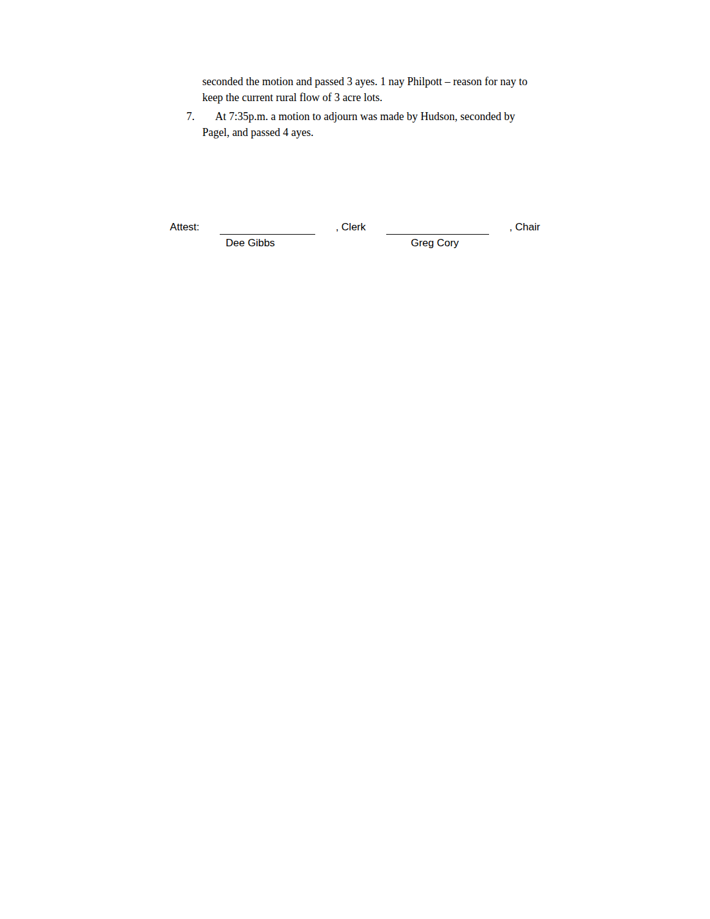seconded the motion and passed 3 ayes. 1 nay Philpott – reason for nay to keep the current rural flow of 3 acre lots.
7. At 7:35p.m. a motion to adjourn was made by Hudson, seconded by Pagel, and passed 4 ayes.
Attest: , Clerk , Chair
Dee Gibbs Greg Cory